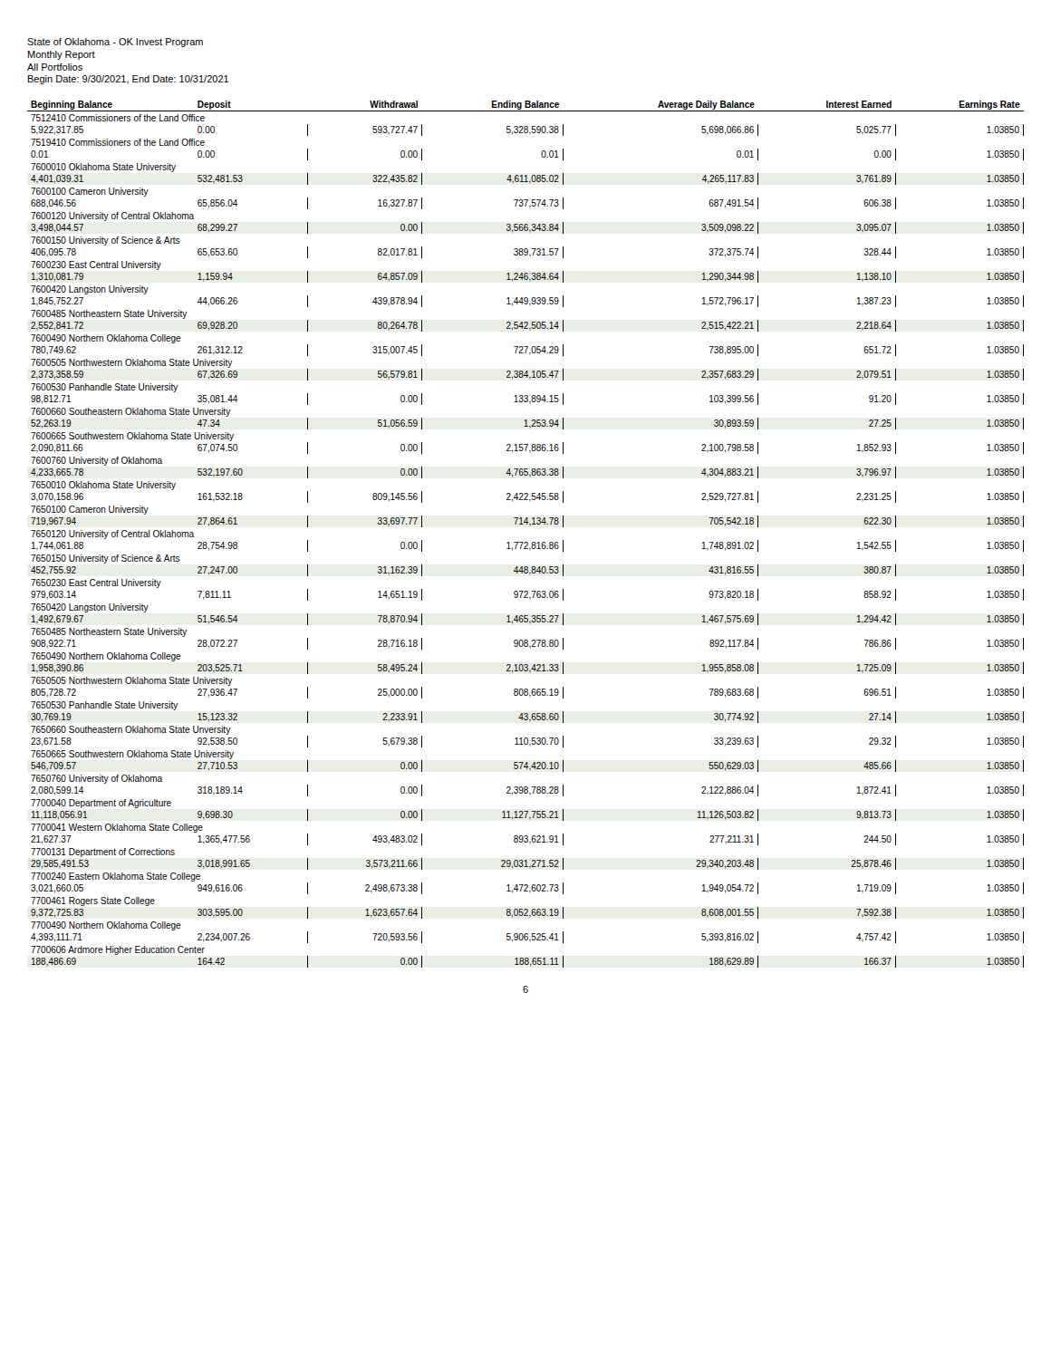State of Oklahoma - OK Invest Program
Monthly Report
All Portfolios
Begin Date: 9/30/2021, End Date: 10/31/2021
| Beginning Balance | Deposit | Withdrawal | Ending Balance | Average Daily Balance | Interest Earned | Earnings Rate |
| --- | --- | --- | --- | --- | --- | --- |
| 7512410 Commissioners of the Land Office |
| 5,922,317.85 | 0.00 | 593,727.47 | 5,328,590.38 | 5,698,066.86 | 5,025.77 | 1.03850 |
| 7519410 Commissioners of the Land Office |
| 0.01 | 0.00 | 0.00 | 0.01 | 0.01 | 0.00 | 1.03850 |
| 7600010 Oklahoma State University |
| 4,401,039.31 | 532,481.53 | 322,435.82 | 4,611,085.02 | 4,265,117.83 | 3,761.89 | 1.03850 |
| 7600100 Cameron University |
| 688,046.56 | 65,856.04 | 16,327.87 | 737,574.73 | 687,491.54 | 606.38 | 1.03850 |
| 7600120 University of Central Oklahoma |
| 3,498,044.57 | 68,299.27 | 0.00 | 3,566,343.84 | 3,509,098.22 | 3,095.07 | 1.03850 |
| 7600150 University of Science & Arts |
| 406,095.78 | 65,653.60 | 82,017.81 | 389,731.57 | 372,375.74 | 328.44 | 1.03850 |
| 7600230 East Central University |
| 1,310,081.79 | 1,159.94 | 64,857.09 | 1,246,384.64 | 1,290,344.98 | 1,138.10 | 1.03850 |
| 7600420 Langston University |
| 1,845,752.27 | 44,066.26 | 439,878.94 | 1,449,939.59 | 1,572,796.17 | 1,387.23 | 1.03850 |
| 7600485 Northeastern State University |
| 2,552,841.72 | 69,928.20 | 80,264.78 | 2,542,505.14 | 2,515,422.21 | 2,218.64 | 1.03850 |
| 7600490 Northern Oklahoma College |
| 780,749.62 | 261,312.12 | 315,007.45 | 727,054.29 | 738,895.00 | 651.72 | 1.03850 |
| 7600505 Northwestern Oklahoma State University |
| 2,373,358.59 | 67,326.69 | 56,579.81 | 2,384,105.47 | 2,357,683.29 | 2,079.51 | 1.03850 |
| 7600530 Panhandle State University |
| 98,812.71 | 35,081.44 | 0.00 | 133,894.15 | 103,399.56 | 91.20 | 1.03850 |
| 7600660 Southeastern Oklahoma State Unversity |
| 52,263.19 | 47.34 | 51,056.59 | 1,253.94 | 30,893.59 | 27.25 | 1.03850 |
| 7600665 Southwestern Oklahoma State University |
| 2,090,811.66 | 67,074.50 | 0.00 | 2,157,886.16 | 2,100,798.58 | 1,852.93 | 1.03850 |
| 7600760 University of Oklahoma |
| 4,233,665.78 | 532,197.60 | 0.00 | 4,765,863.38 | 4,304,883.21 | 3,796.97 | 1.03850 |
| 7650010 Oklahoma State University |
| 3,070,158.96 | 161,532.18 | 809,145.56 | 2,422,545.58 | 2,529,727.81 | 2,231.25 | 1.03850 |
| 7650100 Cameron University |
| 719,967.94 | 27,864.61 | 33,697.77 | 714,134.78 | 705,542.18 | 622.30 | 1.03850 |
| 7650120 University of Central Oklahoma |
| 1,744,061.88 | 28,754.98 | 0.00 | 1,772,816.86 | 1,748,891.02 | 1,542.55 | 1.03850 |
| 7650150 University of Science & Arts |
| 452,755.92 | 27,247.00 | 31,162.39 | 448,840.53 | 431,816.55 | 380.87 | 1.03850 |
| 7650230 East Central University |
| 979,603.14 | 7,811.11 | 14,651.19 | 972,763.06 | 973,820.18 | 858.92 | 1.03850 |
| 7650420 Langston University |
| 1,492,679.67 | 51,546.54 | 78,870.94 | 1,465,355.27 | 1,467,575.69 | 1,294.42 | 1.03850 |
| 7650485 Northeastern State University |
| 908,922.71 | 28,072.27 | 28,716.18 | 908,278.80 | 892,117.84 | 786.86 | 1.03850 |
| 7650490 Northern Oklahoma College |
| 1,958,390.86 | 203,525.71 | 58,495.24 | 2,103,421.33 | 1,955,858.08 | 1,725.09 | 1.03850 |
| 7650505 Northwestern Oklahoma State University |
| 805,728.72 | 27,936.47 | 25,000.00 | 808,665.19 | 789,683.68 | 696.51 | 1.03850 |
| 7650530 Panhandle State University |
| 30,769.19 | 15,123.32 | 2,233.91 | 43,658.60 | 30,774.92 | 27.14 | 1.03850 |
| 7650660 Southeastern Oklahoma State Unversity |
| 23,671.58 | 92,538.50 | 5,679.38 | 110,530.70 | 33,239.63 | 29.32 | 1.03850 |
| 7650665 Southwestern Oklahoma State University |
| 546,709.57 | 27,710.53 | 0.00 | 574,420.10 | 550,629.03 | 485.66 | 1.03850 |
| 7650760 University of Oklahoma |
| 2,080,599.14 | 318,189.14 | 0.00 | 2,398,788.28 | 2,122,886.04 | 1,872.41 | 1.03850 |
| 7700040 Department of Agriculture |
| 11,118,056.91 | 9,698.30 | 0.00 | 11,127,755.21 | 11,126,503.82 | 9,813.73 | 1.03850 |
| 7700041 Western Oklahoma State College |
| 21,627.37 | 1,365,477.56 | 493,483.02 | 893,621.91 | 277,211.31 | 244.50 | 1.03850 |
| 7700131 Department of Corrections |
| 29,585,491.53 | 3,018,991.65 | 3,573,211.66 | 29,031,271.52 | 29,340,203.48 | 25,878.46 | 1.03850 |
| 7700240 Eastern Oklahoma State College |
| 3,021,660.05 | 949,616.06 | 2,498,673.38 | 1,472,602.73 | 1,949,054.72 | 1,719.09 | 1.03850 |
| 7700461 Rogers State College |
| 9,372,725.83 | 303,595.00 | 1,623,657.64 | 8,052,663.19 | 8,608,001.55 | 7,592.38 | 1.03850 |
| 7700490 Northern Oklahoma College |
| 4,393,111.71 | 2,234,007.26 | 720,593.56 | 5,906,525.41 | 5,393,816.02 | 4,757.42 | 1.03850 |
| 7700606 Ardmore Higher Education Center |
| 188,486.69 | 164.42 | 0.00 | 188,651.11 | 188,629.89 | 166.37 | 1.03850 |
6